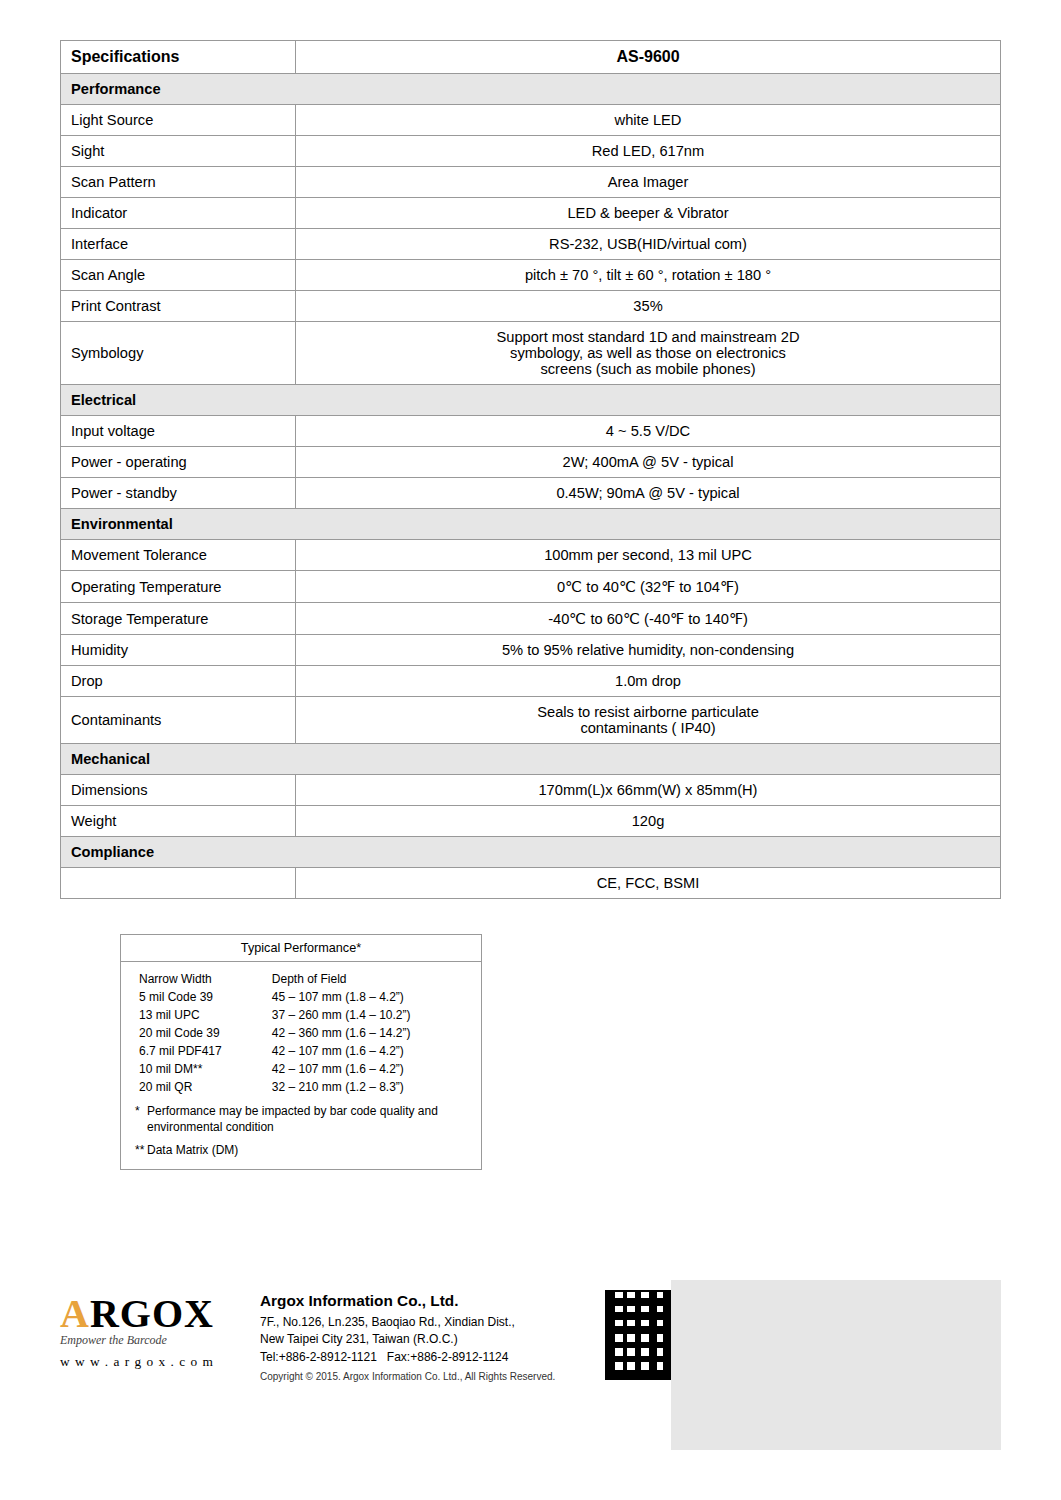| Specifications | AS-9600 |
| --- | --- |
| Performance |
| Light Source | white LED |
| Sight | Red LED, 617nm |
| Scan Pattern | Area Imager |
| Indicator | LED & beeper & Vibrator |
| Interface | RS-232, USB(HID/virtual com) |
| Scan Angle | pitch ± 70 °, tilt ± 60 °, rotation ± 180 ° |
| Print Contrast | 35% |
| Symbology | Support most standard 1D and mainstream 2D symbology, as well as those on electronics screens (such as mobile phones) |
| Electrical |
| Input voltage | 4 ~ 5.5 V/DC |
| Power - operating | 2W; 400mA @ 5V - typical |
| Power - standby | 0.45W; 90mA @ 5V - typical |
| Environmental |
| Movement Tolerance | 100mm per second, 13 mil UPC |
| Operating Temperature | 0℃ to 40℃ (32℉ to 104℉) |
| Storage Temperature | -40℃ to 60℃ (-40℉ to 140℉) |
| Humidity | 5% to 95% relative humidity, non-condensing |
| Drop | 1.0m drop |
| Contaminants | Seals to resist airborne particulate contaminants ( IP40) |
| Mechanical |
| Dimensions | 170mm(L)x 66mm(W) x 85mm(H) |
| Weight | 120g |
| Compliance |
| | CE, FCC, BSMI |
Typical Performance*
| Narrow Width | Depth of Field |
| 5 mil Code 39 | 45 – 107 mm (1.8 – 4.2”) |
| 13 mil UPC | 37 – 260 mm (1.4 – 10.2”) |
| 20 mil Code 39 | 42 – 360 mm (1.6 – 14.2”) |
| 6.7 mil PDF417 | 42 – 107 mm (1.6 – 4.2”) |
| 10 mil DM** | 42 – 107 mm (1.6 – 4.2”) |
| 20 mil QR | 32 – 210 mm (1.2 – 8.3”) |
*Performance may be impacted by bar code quality and environmental condition
**Data Matrix (DM)
ARGOX
Empower the Barcode
w w w . a r g o x . c o m
Argox Information Co., Ltd.
7F., No.126, Ln.235, Baoqiao Rd., Xindian Dist.,
New Taipei City 231, Taiwan (R.O.C.)
Tel:+886-2-8912-1121 Fax:+886-2-8912-1124
Copyright © 2015. Argox Information Co. Ltd., All Rights Reserved.